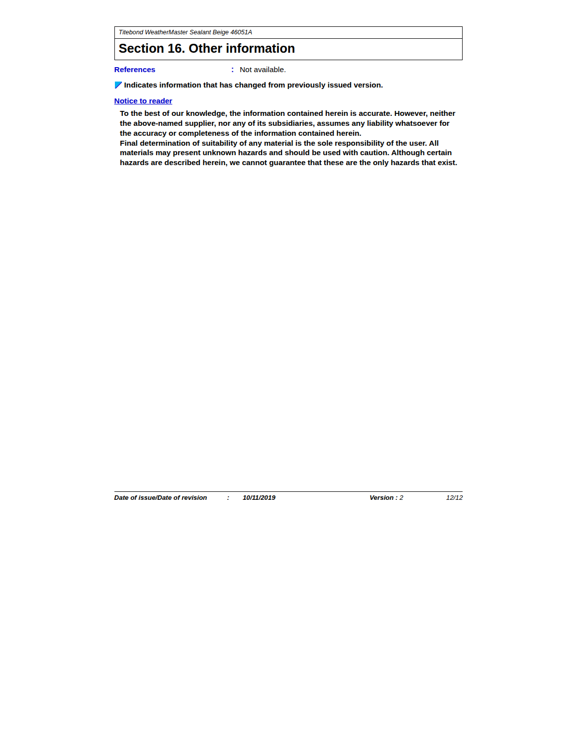Titebond WeatherMaster Sealant Beige 46051A
Section 16. Other information
References
:
Not available.
Indicates information that has changed from previously issued version.
Notice to reader
To the best of our knowledge, the information contained herein is accurate. However, neither the above-named supplier, nor any of its subsidiaries, assumes any liability whatsoever for the accuracy or completeness of the information contained herein.
Final determination of suitability of any material is the sole responsibility of the user. All materials may present unknown hazards and should be used with caution. Although certain hazards are described herein, we cannot guarantee that these are the only hazards that exist.
Date of issue/Date of revision
:
10/11/2019
Version : 2
12/12